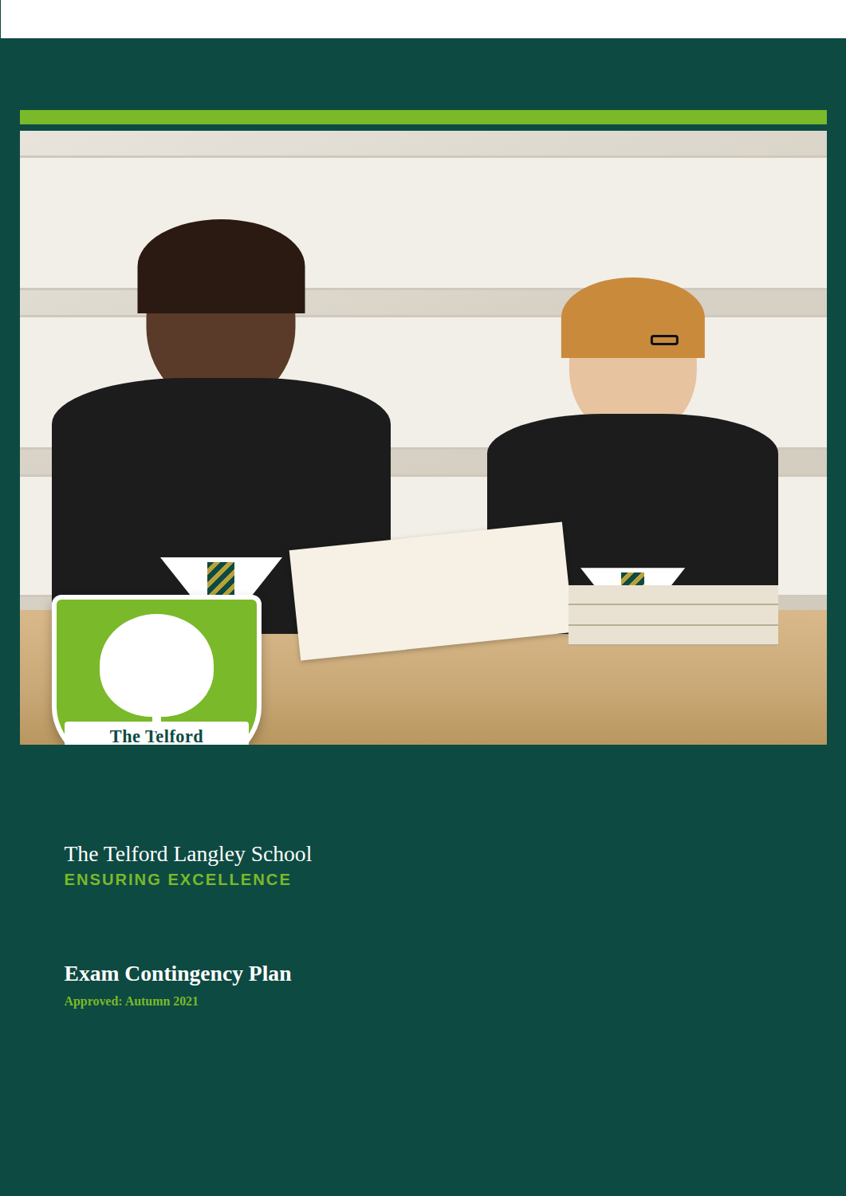The Telford Langley School
The Telford Langley School
Ensuring Excellence
Exam Contingency Plan
Approved: Autumn 2021